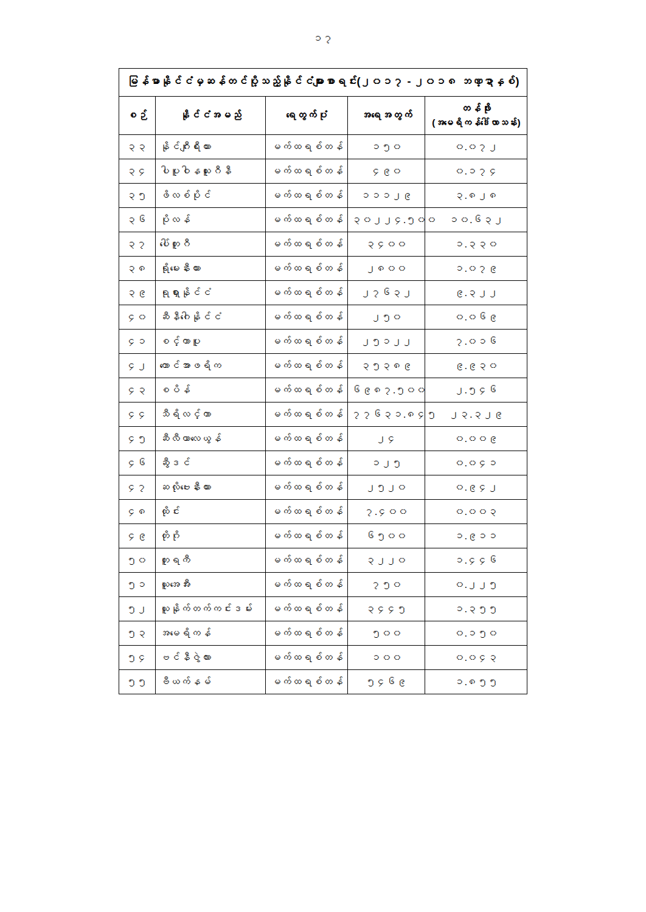၁၇
မြန်မာနိုင်ငံမှဆန်တင်ပို့သည့်နိုင်ငံများစာရင်း(၂၀၁၇ - ၂၀၁၈ ဘဏ္ဍာနှစ်)
| စဉ် | နိုင်ငံအမည် | ရေတွက်ပုံ | အရေအတွက် | တန်ဖိုး (အမေရိကန်ဒေါ်လာသန်း) |
| --- | --- | --- | --- | --- |
| ၃၃ | နိုင်ဂျီးရီးယား | မက်ထရစ်တန် | ၁၅၀ | ၀.၀၇၂ |
| ၃၄ | ပါပူဝါနယူးဂီနီ | မက်ထရစ်တန် | ၄၉၀ | ၀.၁၇၄ |
| ၃၅ | ဖိလစ်ပိုင် | မက်ထရစ်တန် | ၁၁၁၂၉ | ၃.၈၂၈ |
| ၃၆ | ပိုလန် | မက်ထရစ်တန် | ၃၀၂၂၄.၅၀၀ | ၁၀.၆၃၂ |
| ၃၇ | ပေါ်တူဂီ | မက်ထရစ်တန် | ၃၄၀၀ | ၁.၃၃၀ |
| ၃၈ | ရိုမေးနီးယား | မက်ထရစ်တန် | ၂၈၀၀ | ၁.၀၇၉ |
| ၃၉ | ရုရှားနိုင်ငံ | မက်ထရစ်တန် | ၂၇၆၃၂ | ၉.၃၂၂ |
| ၄၀ | ဆီနီဂေါနိုင်ငံ | မက်ထရစ်တန် | ၂၅၀ | ၀.၀၆၉ |
| ၄၁ | စင်္ကာပူ | မက်ထရစ်တန် | ၂၅၁၂၂ | ၇.၀၁၆ |
| ၄၂ | တောင်အာဖရိက | မက်ထရစ်တန် | ၃၅၃၈၉ | ၉.၉၃၀ |
| ၄၃ | စပိန် | မက်ထရစ်တန် | ၆၉၈၇.၅၀၀ | ၂.၅၄၆ |
| ၄၄ | သီရိလင်္ကာ | မက်ထရစ်တန် | ၇၇၆၃၁.၈၄၅ | ၂၃.၃၂၉ |
| ၄၅ | ဆီလီယာလေယွန် | မက်ထရစ်တန် | ၂၄ | ၀.၀၀၉ |
| ၄၆ | ဆွီဒင် | မက်ထရစ်တန် | ၁၂၅ | ၀.၀၄၁ |
| ၄၇ | ဆလိုဗေးနီးယား | မက်ထရစ်တန် | ၂၅၂၀ | ၀.၉၄၂ |
| ၄၈ | ထိုင်း | မက်ထရစ်တန် | ၇.၄၀၀ | ၀.၀၀၃ |
| ၄၉ | တိုဂို | မက်ထရစ်တန် | ၆၅၀၀ | ၁.၉၁၁ |
| ၅၀ | တူရကီ | မက်ထရစ်တန် | ၃၂၂၀ | ၁.၄၄၆ |
| ၅၁ | ယူအေအီး | မက်ထရစ်တန် | ၇၅၀ | ၀.၂၂၅ |
| ၅၂ | ယူနိုက်တက်ကင်းဒမ်း | မက်ထရစ်တန် | ၃၄၄၅ | ၁.၃၅၅ |
| ၅၃ | အမေရိကန် | မက်ထရစ်တန် | ၅၀၀ | ၀.၁၅၀ |
| ၅၄ | ဗင်နီဇွဲလား | မက်ထရစ်တန် | ၁၀၀ | ၀.၀၄၃ |
| ၅၅ | ဗီယက်နမ် | မက်ထရစ်တန် | ၅၄၆၉ | ၁.၈၅၅ |